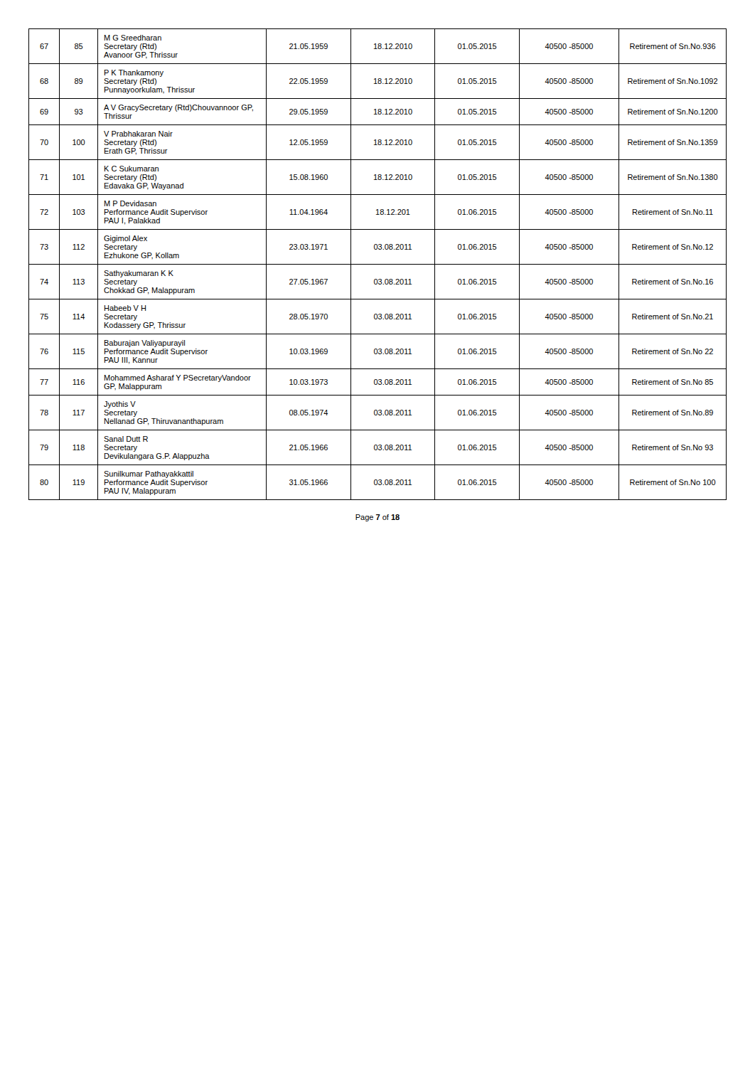| 67 | 85 | M G Sreedharan Secretary (Rtd) Avanoor GP, Thrissur | 21.05.1959 | 18.12.2010 | 01.05.2015 | 40500 -85000 | Retirement of Sn.No.936 |
| 68 | 89 | P K Thankamony Secretary (Rtd) Punnayoorkulam, Thrissur | 22.05.1959 | 18.12.2010 | 01.05.2015 | 40500 -85000 | Retirement of Sn.No.1092 |
| 69 | 93 | A V GracySecretary (Rtd)Chouvannoor GP, Thrissur | 29.05.1959 | 18.12.2010 | 01.05.2015 | 40500 -85000 | Retirement of Sn.No.1200 |
| 70 | 100 | V Prabhakaran Nair Secretary (Rtd) Erath GP, Thrissur | 12.05.1959 | 18.12.2010 | 01.05.2015 | 40500 -85000 | Retirement of Sn.No.1359 |
| 71 | 101 | K C Sukumaran Secretary (Rtd) Edavaka GP, Wayanad | 15.08.1960 | 18.12.2010 | 01.05.2015 | 40500 -85000 | Retirement of Sn.No.1380 |
| 72 | 103 | M P Devidasan Performance Audit Supervisor PAU I, Palakkad | 11.04.1964 | 18.12.201 | 01.06.2015 | 40500 -85000 | Retirement of Sn.No.11 |
| 73 | 112 | Gigimol Alex Secretary Ezhukone GP, Kollam | 23.03.1971 | 03.08.2011 | 01.06.2015 | 40500 -85000 | Retirement of Sn.No.12 |
| 74 | 113 | Sathyakumaran K K Secretary Chokkad GP, Malappuram | 27.05.1967 | 03.08.2011 | 01.06.2015 | 40500 -85000 | Retirement of Sn.No.16 |
| 75 | 114 | Habeeb V H Secretary Kodassery GP, Thrissur | 28.05.1970 | 03.08.2011 | 01.06.2015 | 40500 -85000 | Retirement of Sn.No.21 |
| 76 | 115 | Baburajan Valiyapurayil Performance Audit Supervisor PAU III, Kannur | 10.03.1969 | 03.08.2011 | 01.06.2015 | 40500 -85000 | Retirement of Sn.No 22 |
| 77 | 116 | Mohammed Asharaf Y PSecretaryVandoor GP, Malappuram | 10.03.1973 | 03.08.2011 | 01.06.2015 | 40500 -85000 | Retirement of Sn.No 85 |
| 78 | 117 | Jyothis V Secretary Nellanad GP, Thiruvananthapuram | 08.05.1974 | 03.08.2011 | 01.06.2015 | 40500 -85000 | Retirement of Sn.No.89 |
| 79 | 118 | Sanal Dutt R Secretary Devikulangara G.P. Alappuzha | 21.05.1966 | 03.08.2011 | 01.06.2015 | 40500 -85000 | Retirement of Sn.No 93 |
| 80 | 119 | Sunilkumar Pathayakkattil Performance Audit Supervisor PAU IV, Malappuram | 31.05.1966 | 03.08.2011 | 01.06.2015 | 40500 -85000 | Retirement of Sn.No 100 |
Page 7 of 18